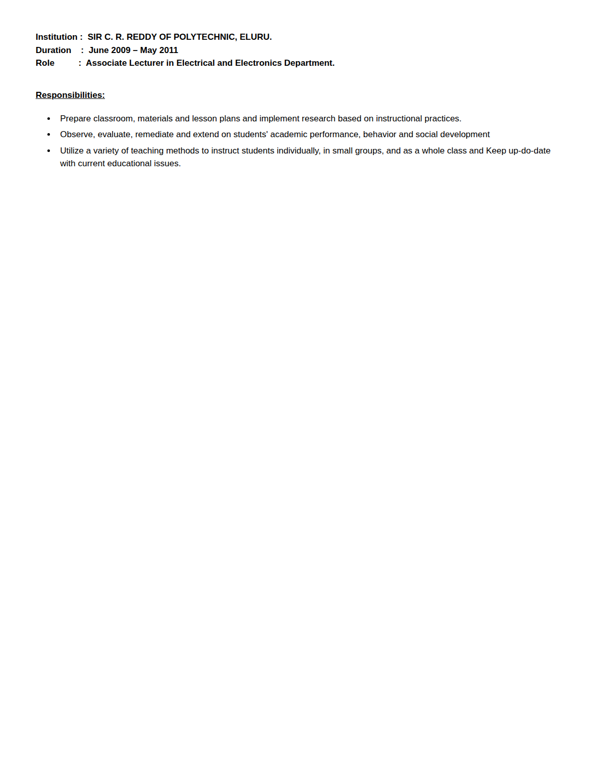Institution : SIR C. R. REDDY OF POLYTECHNIC, ELURU.
Duration : June 2009 – May 2011
Role : Associate Lecturer in Electrical and Electronics Department.
Responsibilities:
Prepare classroom, materials and lesson plans and implement research based on instructional practices.
Observe, evaluate, remediate and extend on students' academic performance, behavior and social development
Utilize a variety of teaching methods to instruct students individually, in small groups, and as a whole class and Keep up-do-date with current educational issues.